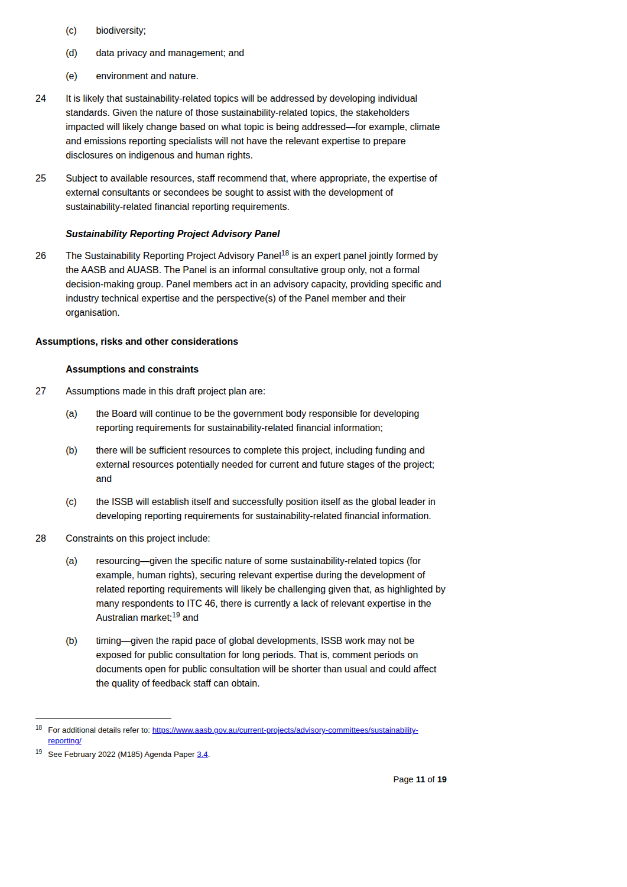(c)
biodiversity;
(d)
data privacy and management; and
(e)
environment and nature.
24
It is likely that sustainability-related topics will be addressed by developing individual standards. Given the nature of those sustainability-related topics, the stakeholders impacted will likely change based on what topic is being addressed—for example, climate and emissions reporting specialists will not have the relevant expertise to prepare disclosures on indigenous and human rights.
25
Subject to available resources, staff recommend that, where appropriate, the expertise of external consultants or secondees be sought to assist with the development of sustainability-related financial reporting requirements.
Sustainability Reporting Project Advisory Panel
26
The Sustainability Reporting Project Advisory Panel18 is an expert panel jointly formed by the AASB and AUASB. The Panel is an informal consultative group only, not a formal decision-making group. Panel members act in an advisory capacity, providing specific and industry technical expertise and the perspective(s) of the Panel member and their organisation.
Assumptions, risks and other considerations
Assumptions and constraints
27
Assumptions made in this draft project plan are:
(a)
the Board will continue to be the government body responsible for developing reporting requirements for sustainability-related financial information;
(b)
there will be sufficient resources to complete this project, including funding and external resources potentially needed for current and future stages of the project; and
(c)
the ISSB will establish itself and successfully position itself as the global leader in developing reporting requirements for sustainability-related financial information.
28
Constraints on this project include:
(a)
resourcing—given the specific nature of some sustainability-related topics (for example, human rights), securing relevant expertise during the development of related reporting requirements will likely be challenging given that, as highlighted by many respondents to ITC 46, there is currently a lack of relevant expertise in the Australian market;19 and
(b)
timing—given the rapid pace of global developments, ISSB work may not be exposed for public consultation for long periods. That is, comment periods on documents open for public consultation will be shorter than usual and could affect the quality of feedback staff can obtain.
18
For additional details refer to: https://www.aasb.gov.au/current-projects/advisory-committees/sustainability-reporting/
19
See February 2022 (M185) Agenda Paper 3.4.
Page 11 of 19